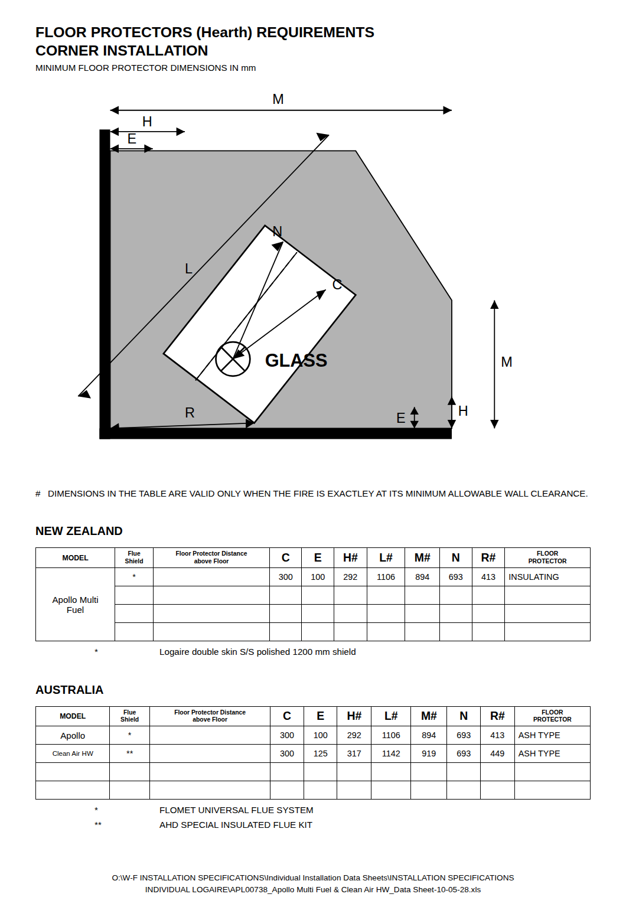FLOOR PROTECTORS (Hearth) REQUIREMENTS
CORNER INSTALLATION
MINIMUM FLOOR PROTECTOR DIMENSIONS IN mm
GLASS M H E L N C R M H E
# DIMENSIONS IN THE TABLE ARE VALID ONLY WHEN THE FIRE IS EXACTLEY AT ITS MINIMUM ALLOWABLE WALL CLEARANCE.
NEW ZEALAND
| MODEL | Flue Shield | Floor Protector Distance above Floor | C | E | H# | L# | M# | N | R# | FLOOR PROTECTOR |
| --- | --- | --- | --- | --- | --- | --- | --- | --- | --- | --- |
| Apollo Multi Fuel | * | | 300 | 100 | 292 | 1106 | 894 | 693 | 413 | INSULATING |
*Logaire double skin S/S polished 1200 mm shield
AUSTRALIA
| MODEL | Flue Shield | Floor Protector Distance above Floor | C | E | H# | L# | M# | N | R# | FLOOR PROTECTOR |
| --- | --- | --- | --- | --- | --- | --- | --- | --- | --- | --- |
| Apollo | * | | 300 | 100 | 292 | 1106 | 894 | 693 | 413 | ASH TYPE |
| Clean Air HW | ** | | 300 | 125 | 317 | 1142 | 919 | 693 | 449 | ASH TYPE |
*FLOMET UNIVERSAL FLUE SYSTEM
**AHD SPECIAL INSULATED FLUE KIT
O:\W-F INSTALLATION SPECIFICATIONS\Individual Installation Data Sheets\INSTALLATION SPECIFICATIONS
INDIVIDUAL LOGAIRE\APL00738_Apollo Multi Fuel & Clean Air HW_Data Sheet-10-05-28.xls